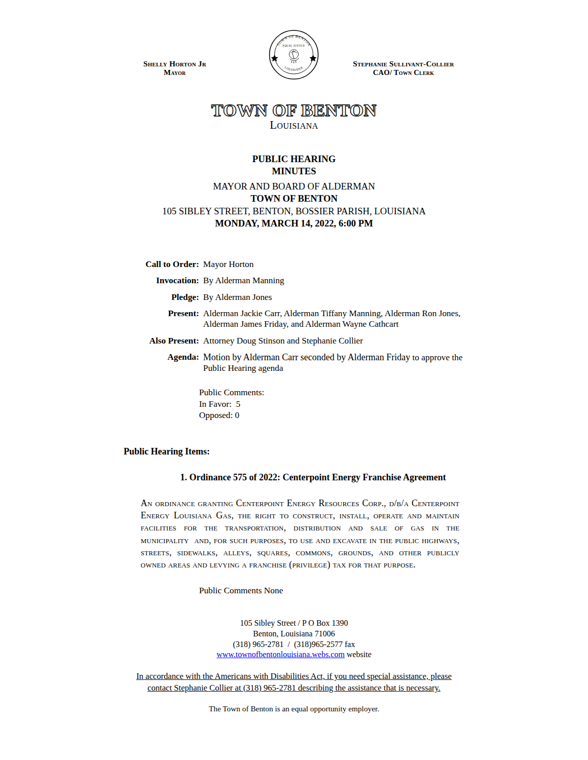TOWN OF BENTON LOUISIANA EQUAL JUSTICE
Shelly Horton Jr
Mayor
Stephanie Sullivant-Collier
CAO/ Town Clerk
TOWN OF BENTON
Louisiana
PUBLIC HEARING
MINUTES
MAYOR AND BOARD OF ALDERMAN
TOWN OF BENTON
105 SIBLEY STREET, BENTON, BOSSIER PARISH, LOUISIANA
MONDAY, MARCH 14, 2022, 6:00 PM
| Call to Order: | Mayor Horton |
| Invocation: | By Alderman Manning |
| Pledge: | By Alderman Jones |
| Present: | Alderman Jackie Carr, Alderman Tiffany Manning, Alderman Ron Jones, Alderman James Friday, and Alderman Wayne Cathcart |
| Also Present: | Attorney Doug Stinson and Stephanie Collier |
| Agenda: | Motion by Alderman Carr seconded by Alderman Friday to approve the Public Hearing agenda |
Public Comments:
In Favor: 5
Opposed: 0
Public Hearing Items:
Ordinance 575 of 2022: Centerpoint Energy Franchise Agreement
An ordinance granting Centerpoint Energy Resources Corp., d/b/a Centerpoint Energy Louisiana Gas, the right to construct, install, operate and maintain facilities for the transportation, distribution and sale of gas in the municipality and, for such purposes, to use and excavate in the public highways, streets, sidewalks, alleys, squares, commons, grounds, and other publicly owned areas and levying a franchise (privilege) tax for that purpose.
Public Comments None
105 Sibley Street / P O Box 1390
Benton, Louisiana 71006
(318) 965-2781 / (318)965-2577 fax
www.townofbentonlouisiana.webs.com website
In accordance with the Americans with Disabilities Act, if you need special assistance, please contact Stephanie Collier at (318) 965-2781 describing the assistance that is necessary.
The Town of Benton is an equal opportunity employer.